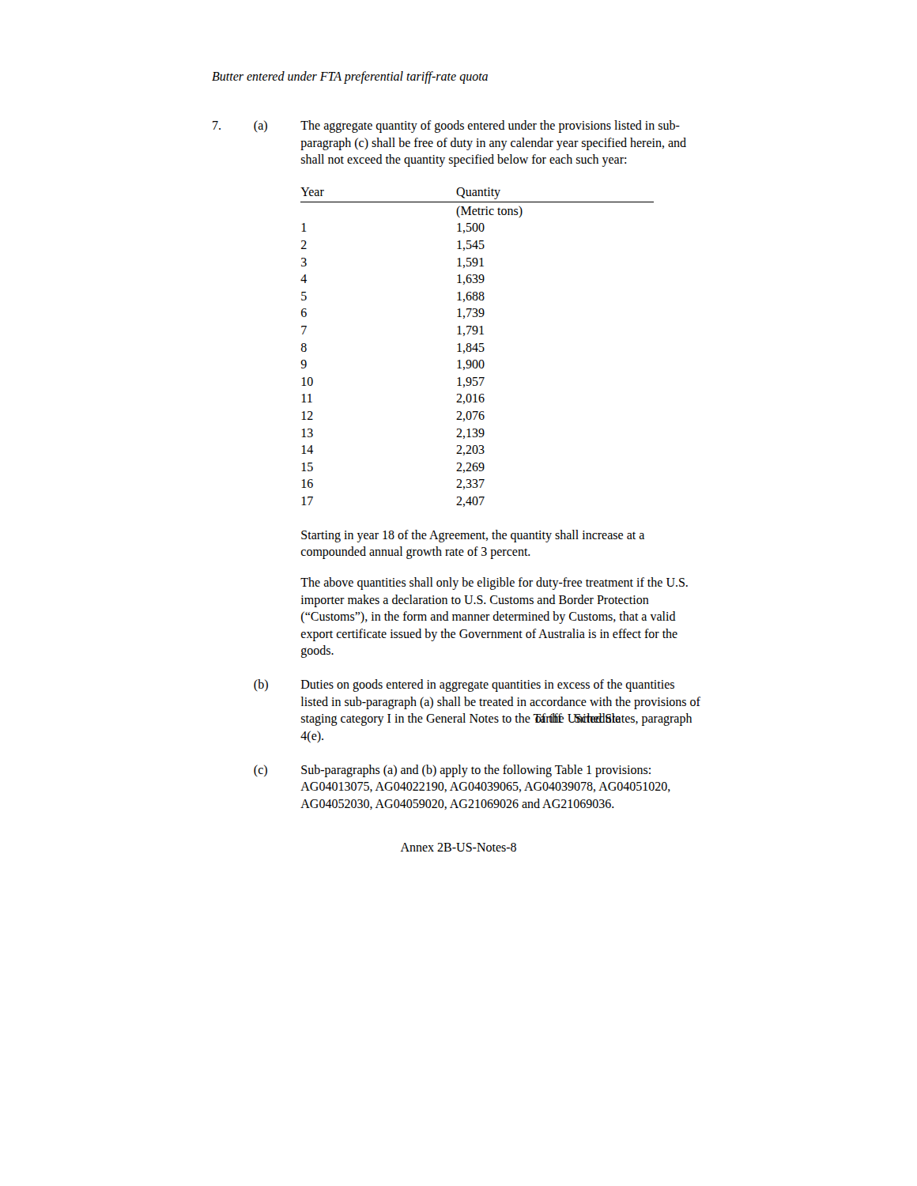Butter entered under FTA preferential tariff-rate quota
7.
(a)
The aggregate quantity of goods entered under the provisions listed in sub-paragraph (c) shall be free of duty in any calendar year specified herein, and shall not exceed the quantity specified below for each such year:
| Year | Quantity |
| --- | --- |
| | (Metric tons) |
| 1 | 1,500 |
| 2 | 1,545 |
| 3 | 1,591 |
| 4 | 1,639 |
| 5 | 1,688 |
| 6 | 1,739 |
| 7 | 1,791 |
| 8 | 1,845 |
| 9 | 1,900 |
| 10 | 1,957 |
| 11 | 2,016 |
| 12 | 2,076 |
| 13 | 2,139 |
| 14 | 2,203 |
| 15 | 2,269 |
| 16 | 2,337 |
| 17 | 2,407 |
Starting in year 18 of the Agreement, the quantity shall increase at a compounded annual growth rate of 3 percent.
The above quantities shall only be eligible for duty-free treatment if the U.S. importer makes a declaration to U.S. Customs and Border Protection (“Customs”), in the form and manner determined by Customs, that a valid export certificate issued by the Government of Australia is in effect for the goods.
(b)
Duties on goods entered in aggregate quantities in excess of the quantities listed in sub-paragraph (a) shall be treated in accordance with the provisions of staging category I in the General Notes to the Tariff Schedule of the United States, paragraph 4(e).
(c)
Sub-paragraphs (a) and (b) apply to the following Table 1 provisions: AG04013075, AG04022190, AG04039065, AG04039078, AG04051020, AG04052030, AG04059020, AG21069026 and AG21069036.
Annex 2B-US-Notes-8